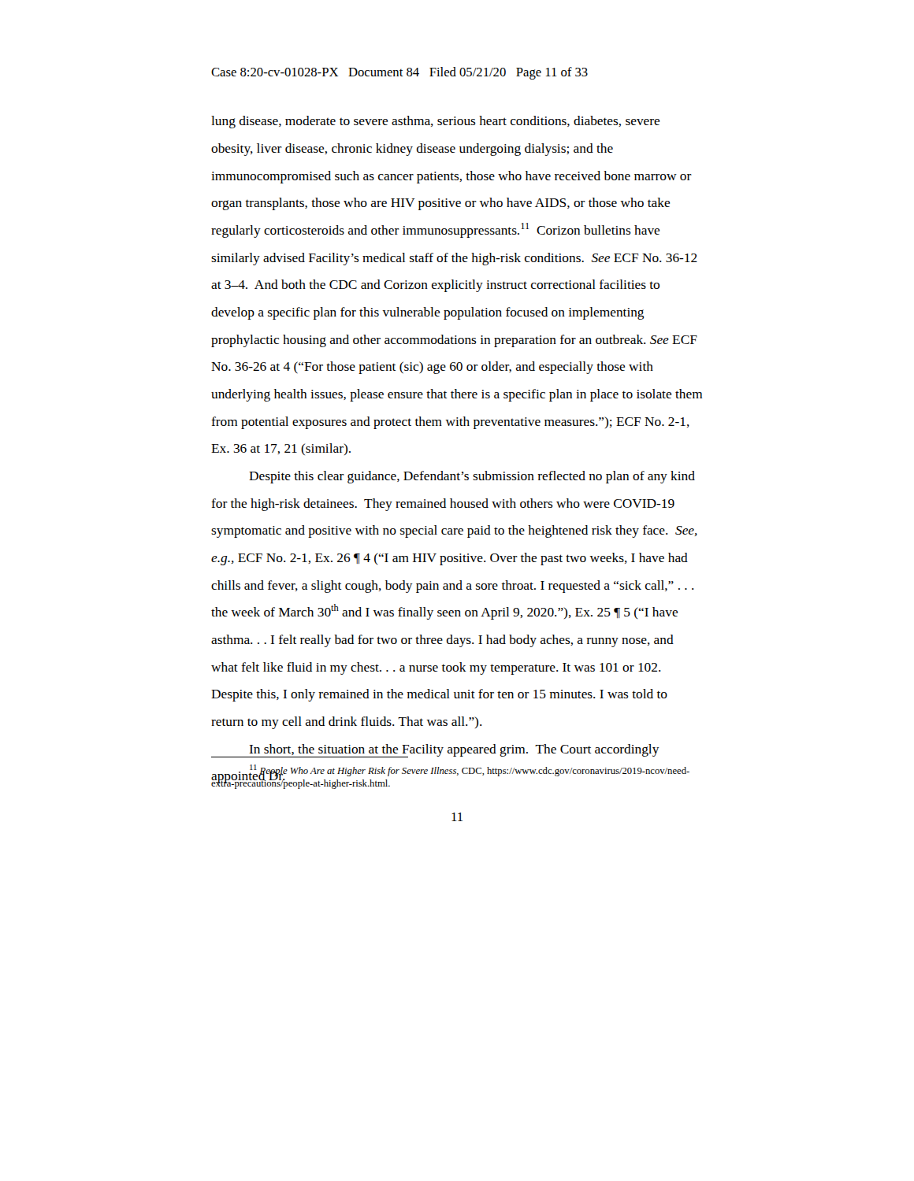Case 8:20-cv-01028-PX Document 84 Filed 05/21/20 Page 11 of 33
lung disease, moderate to severe asthma, serious heart conditions, diabetes, severe obesity, liver disease, chronic kidney disease undergoing dialysis; and the immunocompromised such as cancer patients, those who have received bone marrow or organ transplants, those who are HIV positive or who have AIDS, or those who take regularly corticosteroids and other immunosuppressants.11 Corizon bulletins have similarly advised Facility’s medical staff of the high-risk conditions. See ECF No. 36-12 at 3–4. And both the CDC and Corizon explicitly instruct correctional facilities to develop a specific plan for this vulnerable population focused on implementing prophylactic housing and other accommodations in preparation for an outbreak. See ECF No. 36-26 at 4 (“For those patient (sic) age 60 or older, and especially those with underlying health issues, please ensure that there is a specific plan in place to isolate them from potential exposures and protect them with preventative measures.”); ECF No. 2-1, Ex. 36 at 17, 21 (similar).
Despite this clear guidance, Defendant’s submission reflected no plan of any kind for the high-risk detainees. They remained housed with others who were COVID-19 symptomatic and positive with no special care paid to the heightened risk they face. See, e.g., ECF No. 2-1, Ex. 26 ¶ 4 (“I am HIV positive. Over the past two weeks, I have had chills and fever, a slight cough, body pain and a sore throat. I requested a “sick call,” . . . the week of March 30th and I was finally seen on April 9, 2020.”), Ex. 25 ¶ 5 (“I have asthma. . . I felt really bad for two or three days. I had body aches, a runny nose, and what felt like fluid in my chest. . . a nurse took my temperature. It was 101 or 102. Despite this, I only remained in the medical unit for ten or 15 minutes. I was told to return to my cell and drink fluids. That was all.”).
In short, the situation at the Facility appeared grim. The Court accordingly appointed Dr.
11 People Who Are at Higher Risk for Severe Illness, CDC, https://www.cdc.gov/coronavirus/2019-ncov/need-extra-precautions/people-at-higher-risk.html.
11